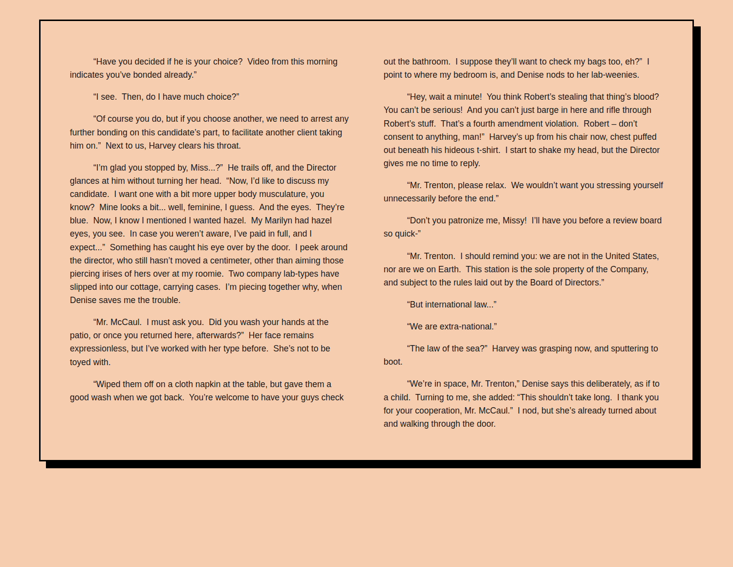“Have you decided if he is your choice? Video from this morning indicates you’ve bonded already.”
“I see. Then, do I have much choice?”
“Of course you do, but if you choose another, we need to arrest any further bonding on this candidate’s part, to facilitate another client taking him on.” Next to us, Harvey clears his throat.
“I’m glad you stopped by, Miss...?” He trails off, and the Director glances at him without turning her head. “Now, I’d like to discuss my candidate. I want one with a bit more upper body musculature, you know? Mine looks a bit... well, feminine, I guess. And the eyes. They’re blue. Now, I know I mentioned I wanted hazel. My Marilyn had hazel eyes, you see. In case you weren’t aware, I’ve paid in full, and I expect...” Something has caught his eye over by the door. I peek around the director, who still hasn’t moved a centimeter, other than aiming those piercing irises of hers over at my roomie. Two company lab-types have slipped into our cottage, carrying cases. I’m piecing together why, when Denise saves me the trouble.
“Mr. McCaul. I must ask you. Did you wash your hands at the patio, or once you returned here, afterwards?” Her face remains expressionless, but I’ve worked with her type before. She’s not to be toyed with.
“Wiped them off on a cloth napkin at the table, but gave them a good wash when we got back. You’re welcome to have your guys check out the bathroom. I suppose they’ll want to check my bags too, eh?” I point to where my bedroom is, and Denise nods to her lab-weenies.
“Hey, wait a minute! You think Robert’s stealing that thing’s blood? You can’t be serious! And you can’t just barge in here and rifle through Robert’s stuff. That’s a fourth amendment violation. Robert – don’t consent to anything, man!” Harvey’s up from his chair now, chest puffed out beneath his hideous t-shirt. I start to shake my head, but the Director gives me no time to reply.
“Mr. Trenton, please relax. We wouldn’t want you stressing yourself unnecessarily before the end.”
“Don’t you patronize me, Missy! I’ll have you before a review board so quick-”
“Mr. Trenton. I should remind you: we are not in the United States, nor are we on Earth. This station is the sole property of the Company, and subject to the rules laid out by the Board of Directors.”
“But international law...”
“We are extra-national.”
“The law of the sea?” Harvey was grasping now, and sputtering to boot.
“We’re in space, Mr. Trenton,” Denise says this deliberately, as if to a child. Turning to me, she added: “This shouldn’t take long. I thank you for your cooperation, Mr. McCaul.” I nod, but she’s already turned about and walking through the door.